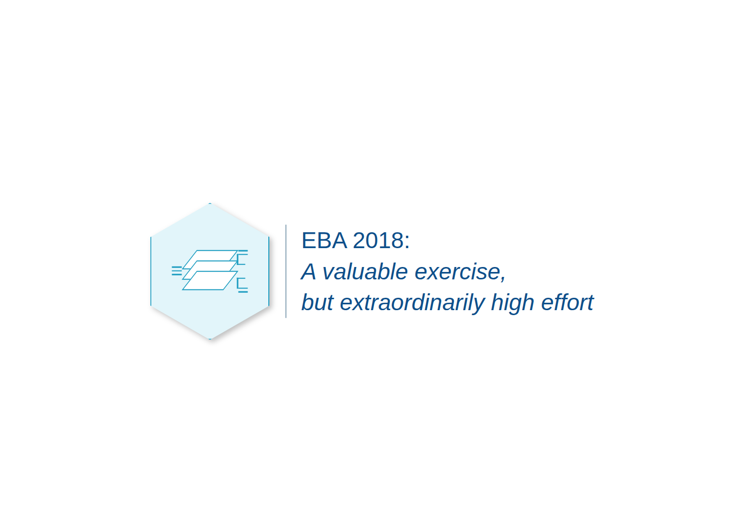EBA 2018:
A valuable exercise,
but extraordinarily high effort